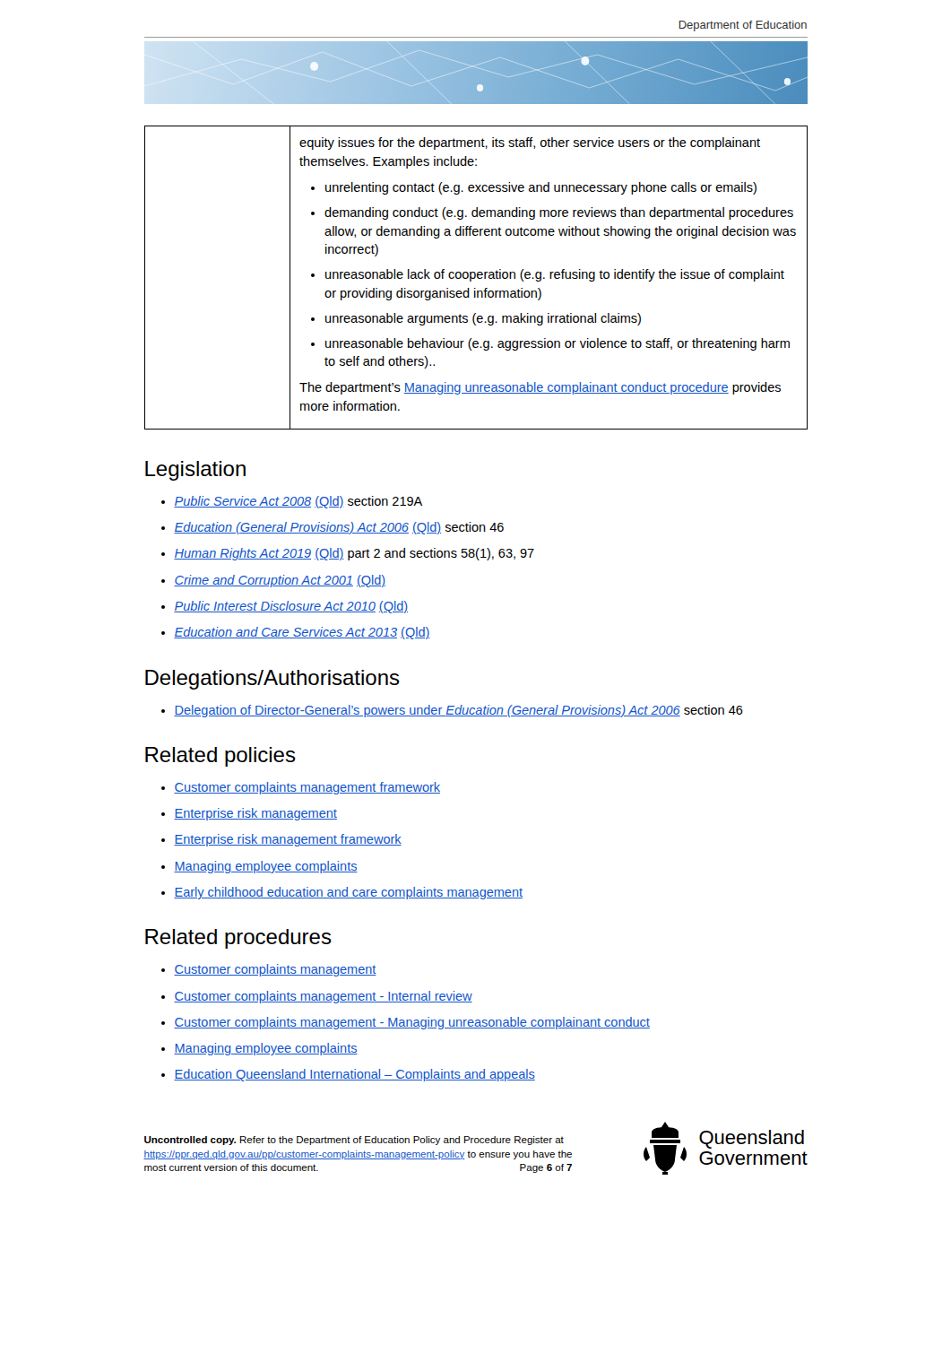Department of Education
| | equity issues for the department, its staff, other service users or the complainant themselves. Examples include: unrelenting contact (e.g. excessive and unnecessary phone calls or emails) demanding conduct (e.g. demanding more reviews than departmental procedures allow, or demanding a different outcome without showing the original decision was incorrect) unreasonable lack of cooperation (e.g. refusing to identify the issue of complaint or providing disorganised information) unreasonable arguments (e.g. making irrational claims) unreasonable behaviour (e.g. aggression or violence to staff, or threatening harm to self and others).. The department’s Managing unreasonable complainant conduct procedure provides more information. |
Legislation
Public Service Act 2008 (Qld) section 219A
Education (General Provisions) Act 2006 (Qld) section 46
Human Rights Act 2019 (Qld) part 2 and sections 58(1), 63, 97
Crime and Corruption Act 2001 (Qld)
Public Interest Disclosure Act 2010 (Qld)
Education and Care Services Act 2013 (Qld)
Delegations/Authorisations
Delegation of Director-General’s powers under Education (General Provisions) Act 2006 section 46
Related policies
Customer complaints management framework
Enterprise risk management
Enterprise risk management framework
Managing employee complaints
Early childhood education and care complaints management
Related procedures
Customer complaints management
Customer complaints management - Internal review
Customer complaints management - Managing unreasonable complainant conduct
Managing employee complaints
Education Queensland International – Complaints and appeals
Uncontrolled copy. Refer to the Department of Education Policy and Procedure Register at
https://ppr.qed.qld.gov.au/pp/customer-complaints-management-policy to ensure you have the
most current version of this document. Page 6 of 7
Queensland
Government